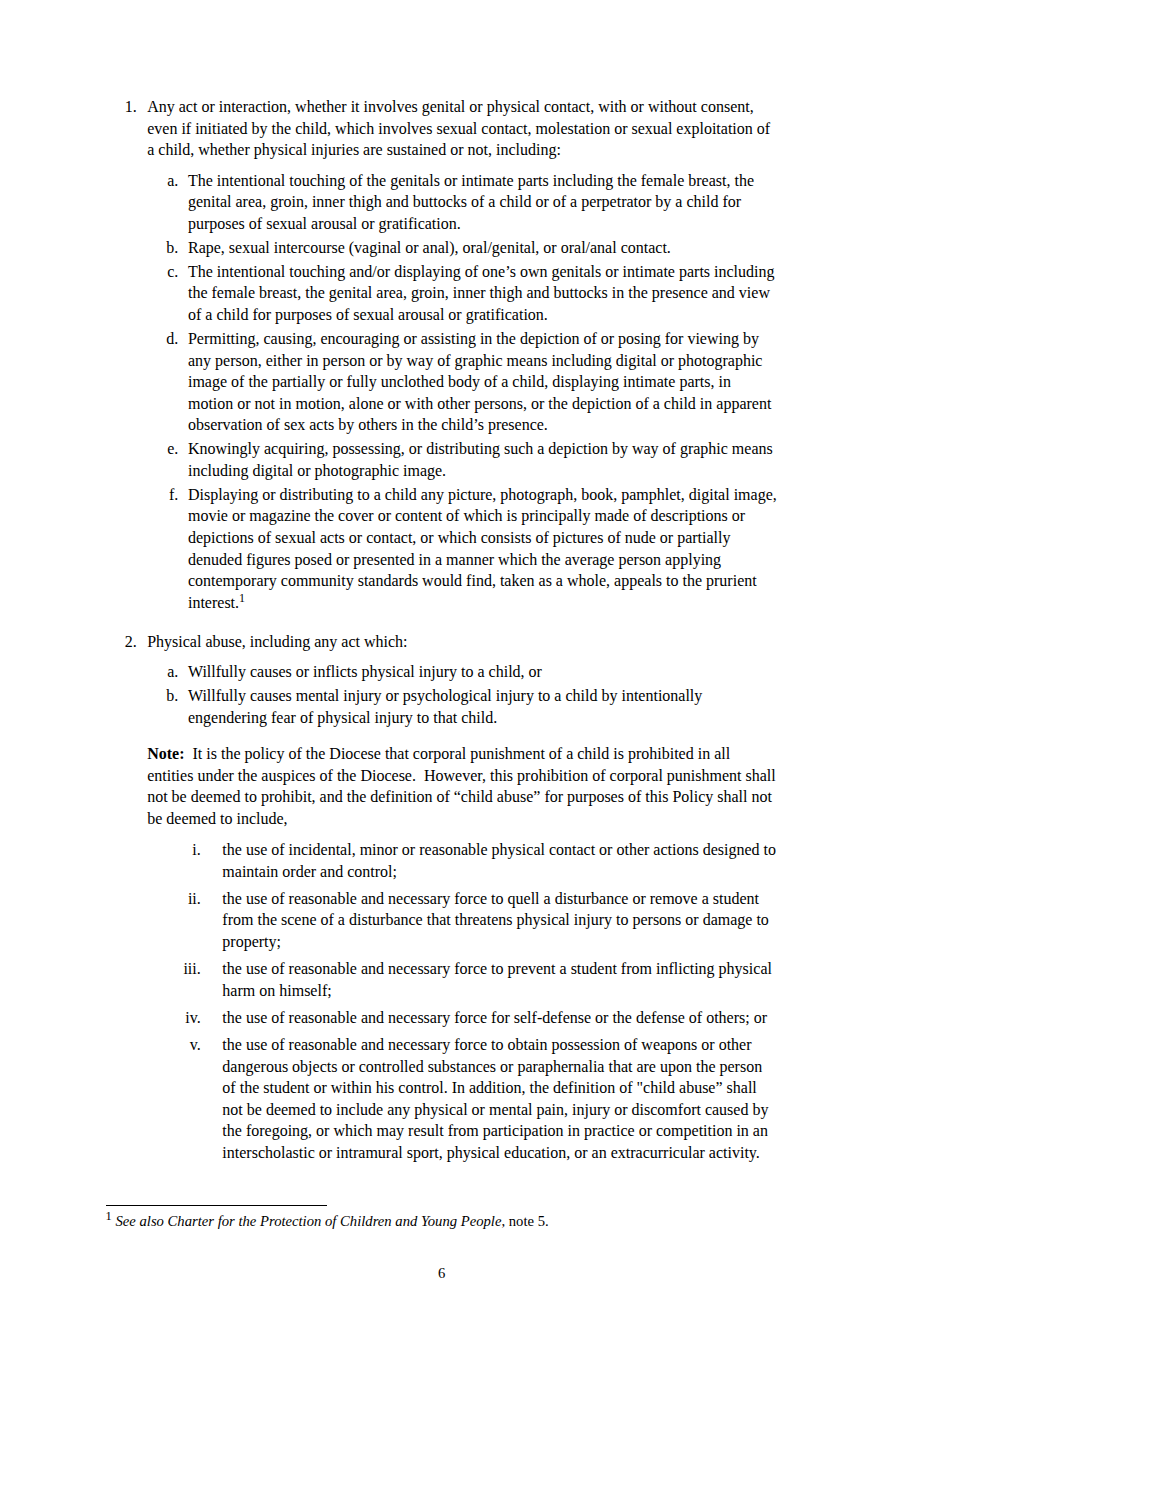Any act or interaction, whether it involves genital or physical contact, with or without consent, even if initiated by the child, which involves sexual contact, molestation or sexual exploitation of a child, whether physical injuries are sustained or not, including:
The intentional touching of the genitals or intimate parts including the female breast, the genital area, groin, inner thigh and buttocks of a child or of a perpetrator by a child for purposes of sexual arousal or gratification.
Rape, sexual intercourse (vaginal or anal), oral/genital, or oral/anal contact.
The intentional touching and/or displaying of one’s own genitals or intimate parts including the female breast, the genital area, groin, inner thigh and buttocks in the presence and view of a child for purposes of sexual arousal or gratification.
Permitting, causing, encouraging or assisting in the depiction of or posing for viewing by any person, either in person or by way of graphic means including digital or photographic image of the partially or fully unclothed body of a child, displaying intimate parts, in motion or not in motion, alone or with other persons, or the depiction of a child in apparent observation of sex acts by others in the child’s presence.
Knowingly acquiring, possessing, or distributing such a depiction by way of graphic means including digital or photographic image.
Displaying or distributing to a child any picture, photograph, book, pamphlet, digital image, movie or magazine the cover or content of which is principally made of descriptions or depictions of sexual acts or contact, or which consists of pictures of nude or partially denuded figures posed or presented in a manner which the average person applying contemporary community standards would find, taken as a whole, appeals to the prurient interest.1
Physical abuse, including any act which:
Willfully causes or inflicts physical injury to a child, or
Willfully causes mental injury or psychological injury to a child by intentionally engendering fear of physical injury to that child.
Note: It is the policy of the Diocese that corporal punishment of a child is prohibited in all entities under the auspices of the Diocese. However, this prohibition of corporal punishment shall not be deemed to prohibit, and the definition of “child abuse” for purposes of this Policy shall not be deemed to include,
the use of incidental, minor or reasonable physical contact or other actions designed to maintain order and control;
the use of reasonable and necessary force to quell a disturbance or remove a student from the scene of a disturbance that threatens physical injury to persons or damage to property;
the use of reasonable and necessary force to prevent a student from inflicting physical harm on himself;
the use of reasonable and necessary force for self-defense or the defense of others; or
the use of reasonable and necessary force to obtain possession of weapons or other dangerous objects or controlled substances or paraphernalia that are upon the person of the student or within his control. In addition, the definition of "child abuse” shall not be deemed to include any physical or mental pain, injury or discomfort caused by the foregoing, or which may result from participation in practice or competition in an interscholastic or intramural sport, physical education, or an extracurricular activity.
1 See also Charter for the Protection of Children and Young People, note 5.
6